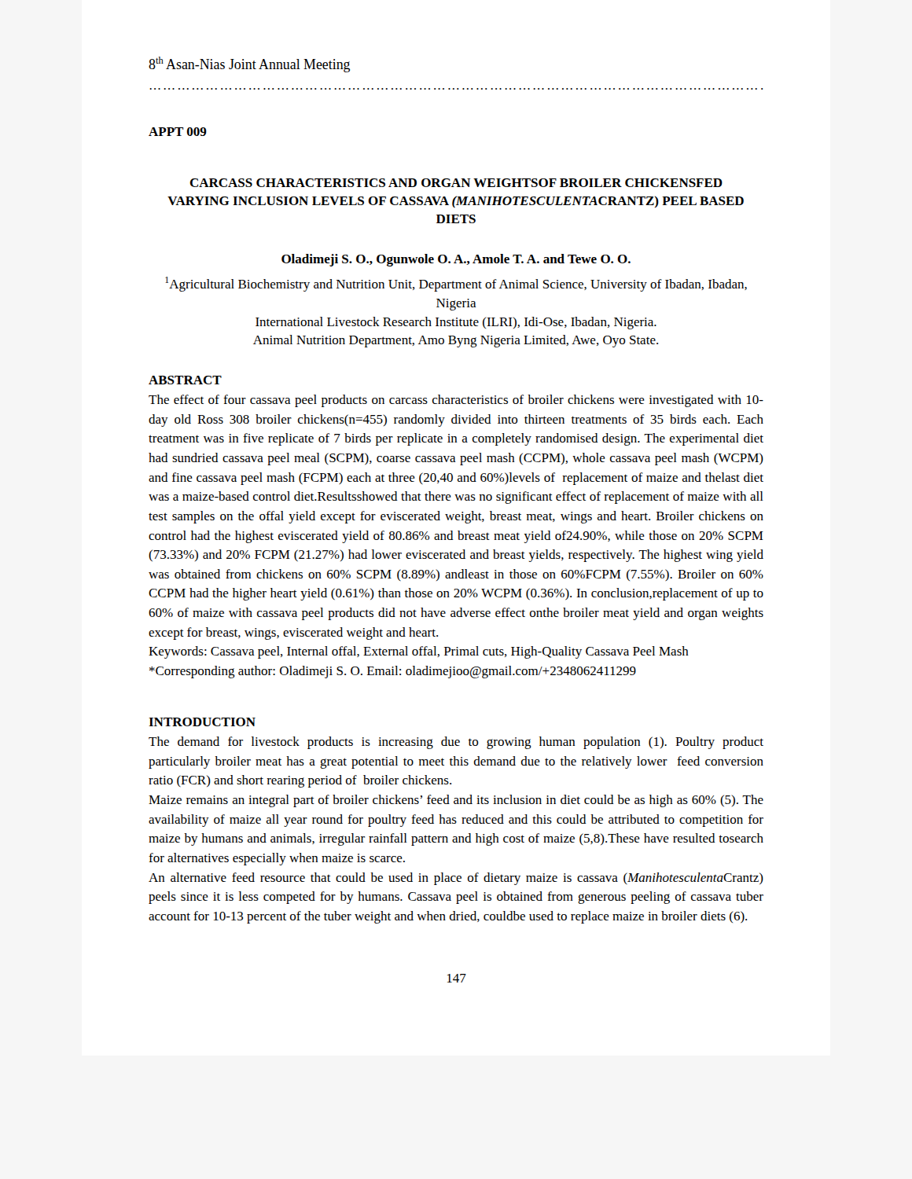8th Asan-Nias Joint Annual Meeting
……………………………………………………………………………………………………………………
APPT 009
Carcass Characteristics and Organ Weightsof Broiler Chickensfed Varying Inclusion Levels of Cassava (Manihotesculenta Crantz) Peel Based Diets
Oladimeji S. O., Ogunwole O. A., Amole T. A. and Tewe O. O.
1Agricultural Biochemistry and Nutrition Unit, Department of Animal Science, University of Ibadan, Ibadan, Nigeria
International Livestock Research Institute (ILRI), Idi-Ose, Ibadan, Nigeria.
Animal Nutrition Department, Amo Byng Nigeria Limited, Awe, Oyo State.
Abstract
The effect of four cassava peel products on carcass characteristics of broiler chickens were investigated with 10-day old Ross 308 broiler chickens(n=455) randomly divided into thirteen treatments of 35 birds each. Each treatment was in five replicate of 7 birds per replicate in a completely randomised design. The experimental diet had sundried cassava peel meal (SCPM), coarse cassava peel mash (CCPM), whole cassava peel mash (WCPM) and fine cassava peel mash (FCPM) each at three (20,40 and 60%)levels of replacement of maize and thelast diet was a maize-based control diet.Resultsshowed that there was no significant effect of replacement of maize with all test samples on the offal yield except for eviscerated weight, breast meat, wings and heart. Broiler chickens on control had the highest eviscerated yield of 80.86% and breast meat yield of24.90%, while those on 20% SCPM (73.33%) and 20% FCPM (21.27%) had lower eviscerated and breast yields, respectively. The highest wing yield was obtained from chickens on 60% SCPM (8.89%) andleast in those on 60%FCPM (7.55%). Broiler on 60% CCPM had the higher heart yield (0.61%) than those on 20% WCPM (0.36%). In conclusion,replacement of up to 60% of maize with cassava peel products did not have adverse effect onthe broiler meat yield and organ weights except for breast, wings, eviscerated weight and heart.
Keywords: Cassava peel, Internal offal, External offal, Primal cuts, High-Quality Cassava Peel Mash
*Corresponding author: Oladimeji S. O. Email: oladimejioo@gmail.com/+2348062411299
Introduction
The demand for livestock products is increasing due to growing human population (1). Poultry product particularly broiler meat has a great potential to meet this demand due to the relatively lower feed conversion ratio (FCR) and short rearing period of broiler chickens.
Maize remains an integral part of broiler chickens’ feed and its inclusion in diet could be as high as 60% (5). The availability of maize all year round for poultry feed has reduced and this could be attributed to competition for maize by humans and animals, irregular rainfall pattern and high cost of maize (5,8).These have resulted tosearch for alternatives especially when maize is scarce.
An alternative feed resource that could be used in place of dietary maize is cassava (Manihotesculenta Crantz) peels since it is less competed for by humans. Cassava peel is obtained from generous peeling of cassava tuber account for 10-13 percent of the tuber weight and when dried, couldbe used to replace maize in broiler diets (6).
147